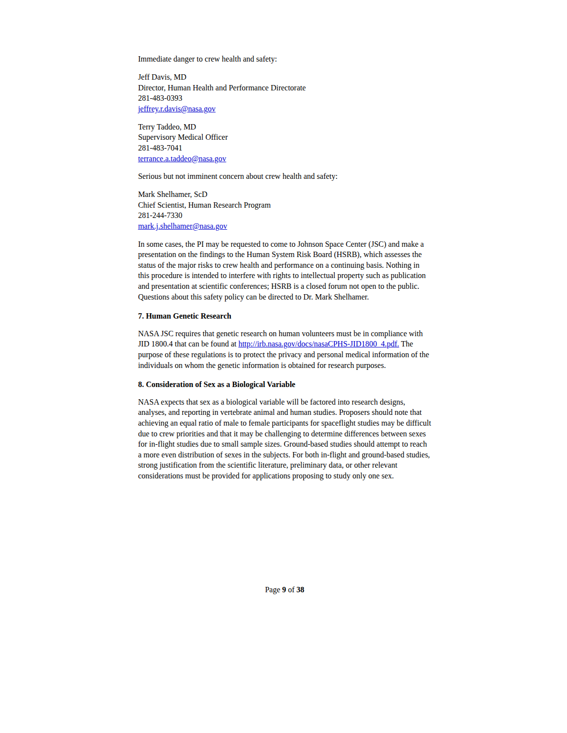Immediate danger to crew health and safety:
Jeff Davis, MD
Director, Human Health and Performance Directorate
281-483-0393
jeffrey.r.davis@nasa.gov
Terry Taddeo, MD
Supervisory Medical Officer
281-483-7041
terrance.a.taddeo@nasa.gov
Serious but not imminent concern about crew health and safety:
Mark Shelhamer, ScD
Chief Scientist, Human Research Program
281-244-7330
mark.j.shelhamer@nasa.gov
In some cases, the PI may be requested to come to Johnson Space Center (JSC) and make a presentation on the findings to the Human System Risk Board (HSRB), which assesses the status of the major risks to crew health and performance on a continuing basis. Nothing in this procedure is intended to interfere with rights to intellectual property such as publication and presentation at scientific conferences; HSRB is a closed forum not open to the public. Questions about this safety policy can be directed to Dr. Mark Shelhamer.
7. Human Genetic Research
NASA JSC requires that genetic research on human volunteers must be in compliance with JID 1800.4 that can be found at http://irb.nasa.gov/docs/nasaCPHS-JID1800_4.pdf. The purpose of these regulations is to protect the privacy and personal medical information of the individuals on whom the genetic information is obtained for research purposes.
8. Consideration of Sex as a Biological Variable
NASA expects that sex as a biological variable will be factored into research designs, analyses, and reporting in vertebrate animal and human studies. Proposers should note that achieving an equal ratio of male to female participants for spaceflight studies may be difficult due to crew priorities and that it may be challenging to determine differences between sexes for in-flight studies due to small sample sizes. Ground-based studies should attempt to reach a more even distribution of sexes in the subjects. For both in-flight and ground-based studies, strong justification from the scientific literature, preliminary data, or other relevant considerations must be provided for applications proposing to study only one sex.
Page 9 of 38